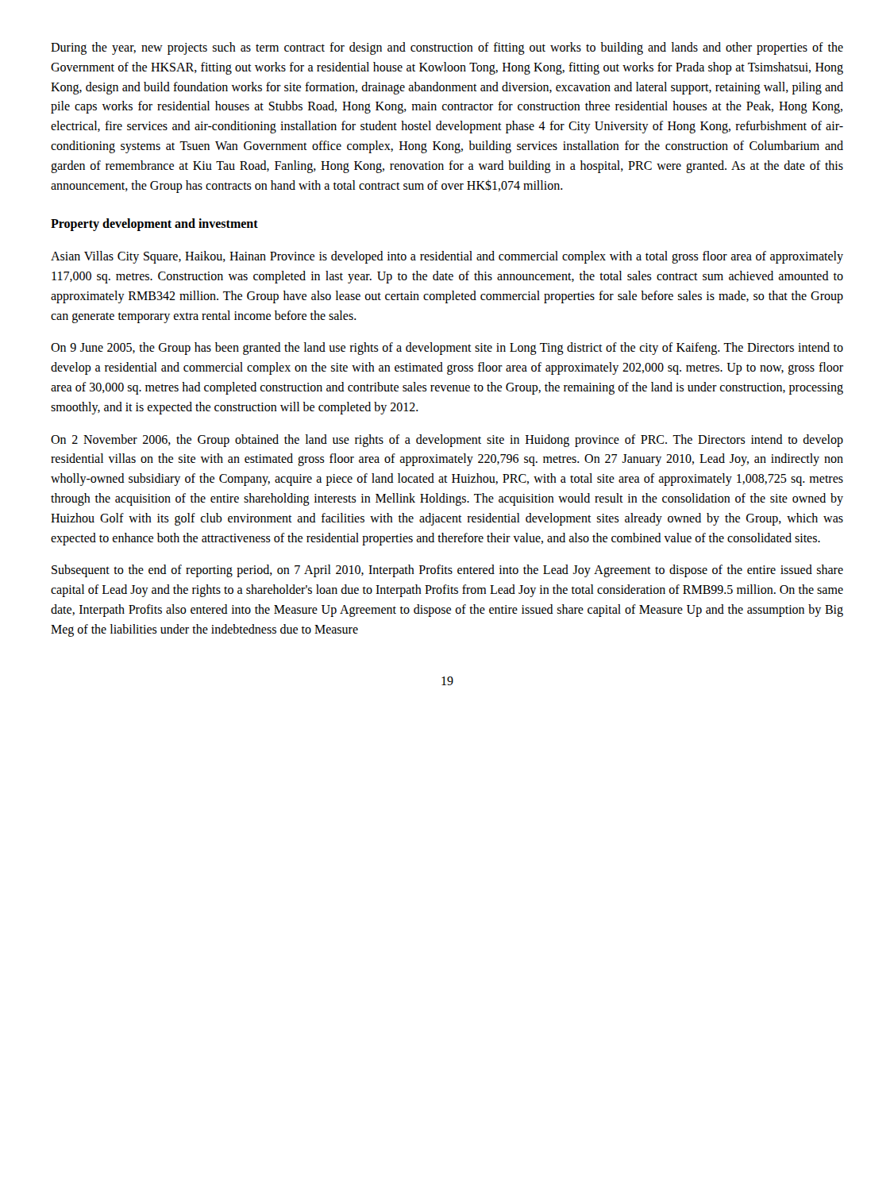During the year, new projects such as term contract for design and construction of fitting out works to building and lands and other properties of the Government of the HKSAR, fitting out works for a residential house at Kowloon Tong, Hong Kong, fitting out works for Prada shop at Tsimshatsui, Hong Kong, design and build foundation works for site formation, drainage abandonment and diversion, excavation and lateral support, retaining wall, piling and pile caps works for residential houses at Stubbs Road, Hong Kong, main contractor for construction three residential houses at the Peak, Hong Kong, electrical, fire services and air-conditioning installation for student hostel development phase 4 for City University of Hong Kong, refurbishment of air-conditioning systems at Tsuen Wan Government office complex, Hong Kong, building services installation for the construction of Columbarium and garden of remembrance at Kiu Tau Road, Fanling, Hong Kong, renovation for a ward building in a hospital, PRC were granted. As at the date of this announcement, the Group has contracts on hand with a total contract sum of over HK$1,074 million.
Property development and investment
Asian Villas City Square, Haikou, Hainan Province is developed into a residential and commercial complex with a total gross floor area of approximately 117,000 sq. metres. Construction was completed in last year. Up to the date of this announcement, the total sales contract sum achieved amounted to approximately RMB342 million. The Group have also lease out certain completed commercial properties for sale before sales is made, so that the Group can generate temporary extra rental income before the sales.
On 9 June 2005, the Group has been granted the land use rights of a development site in Long Ting district of the city of Kaifeng. The Directors intend to develop a residential and commercial complex on the site with an estimated gross floor area of approximately 202,000 sq. metres. Up to now, gross floor area of 30,000 sq. metres had completed construction and contribute sales revenue to the Group, the remaining of the land is under construction, processing smoothly, and it is expected the construction will be completed by 2012.
On 2 November 2006, the Group obtained the land use rights of a development site in Huidong province of PRC. The Directors intend to develop residential villas on the site with an estimated gross floor area of approximately 220,796 sq. metres. On 27 January 2010, Lead Joy, an indirectly non wholly-owned subsidiary of the Company, acquire a piece of land located at Huizhou, PRC, with a total site area of approximately 1,008,725 sq. metres through the acquisition of the entire shareholding interests in Mellink Holdings. The acquisition would result in the consolidation of the site owned by Huizhou Golf with its golf club environment and facilities with the adjacent residential development sites already owned by the Group, which was expected to enhance both the attractiveness of the residential properties and therefore their value, and also the combined value of the consolidated sites.
Subsequent to the end of reporting period, on 7 April 2010, Interpath Profits entered into the Lead Joy Agreement to dispose of the entire issued share capital of Lead Joy and the rights to a shareholder's loan due to Interpath Profits from Lead Joy in the total consideration of RMB99.5 million. On the same date, Interpath Profits also entered into the Measure Up Agreement to dispose of the entire issued share capital of Measure Up and the assumption by Big Meg of the liabilities under the indebtedness due to Measure
19